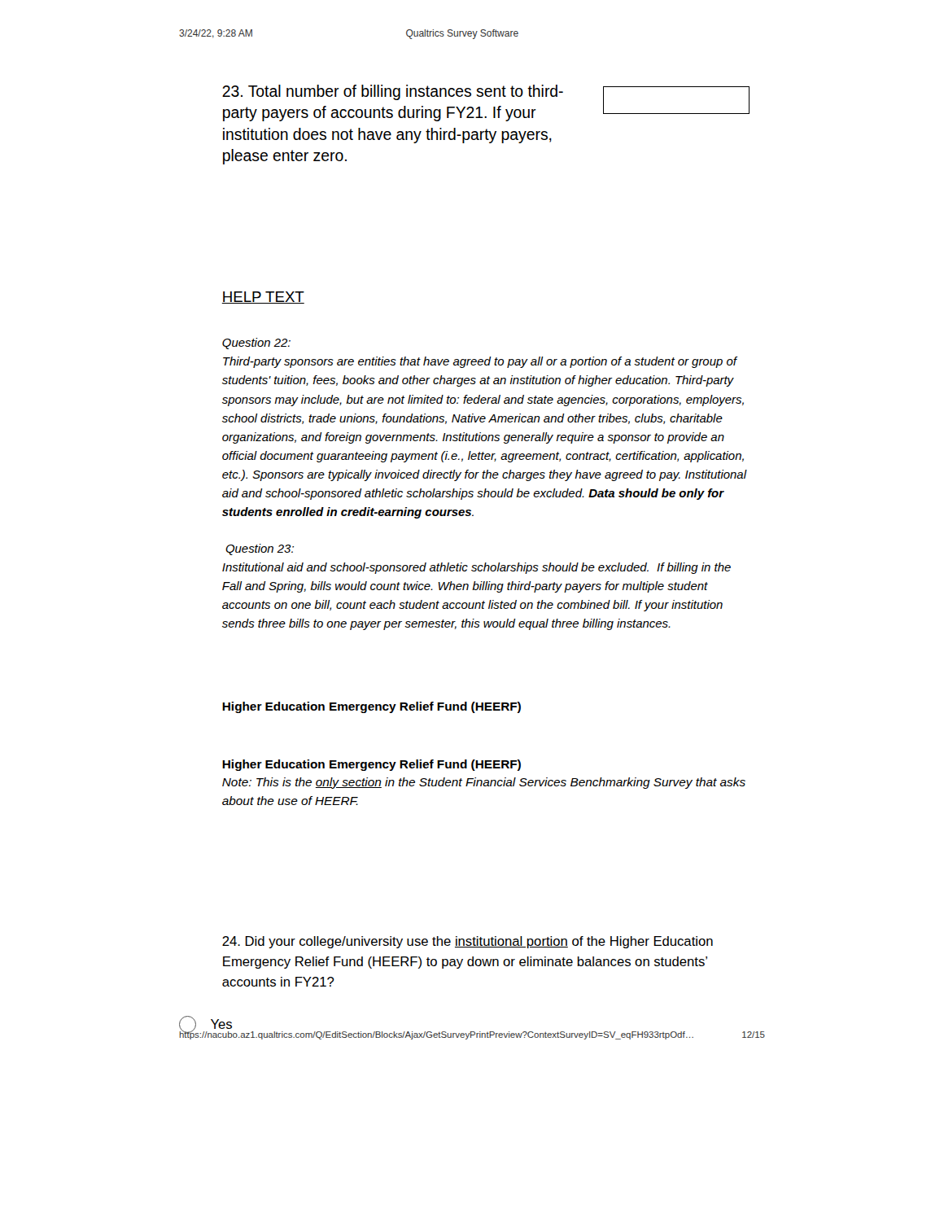3/24/22, 9:28 AM
Qualtrics Survey Software
23. Total number of billing instances sent to third-party payers of accounts during FY21. If your institution does not have any third-party payers, please enter zero.
HELP TEXT
Question 22: Third-party sponsors are entities that have agreed to pay all or a portion of a student or group of students' tuition, fees, books and other charges at an institution of higher education. Third-party sponsors may include, but are not limited to: federal and state agencies, corporations, employers, school districts, trade unions, foundations, Native American and other tribes, clubs, charitable organizations, and foreign governments. Institutions generally require a sponsor to provide an official document guaranteeing payment (i.e., letter, agreement, contract, certification, application, etc.). Sponsors are typically invoiced directly for the charges they have agreed to pay. Institutional aid and school-sponsored athletic scholarships should be excluded. Data should be only for students enrolled in credit-earning courses.
Question 23: Institutional aid and school-sponsored athletic scholarships should be excluded. If billing in the Fall and Spring, bills would count twice. When billing third-party payers for multiple student accounts on one bill, count each student account listed on the combined bill. If your institution sends three bills to one payer per semester, this would equal three billing instances.
Higher Education Emergency Relief Fund (HEERF)
Higher Education Emergency Relief Fund (HEERF)
Note: This is the only section in the Student Financial Services Benchmarking Survey that asks about the use of HEERF.
24. Did your college/university use the institutional portion of the Higher Education Emergency Relief Fund (HEERF) to pay down or eliminate balances on students’ accounts in FY21?
Yes
https://nacubo.az1.qualtrics.com/Q/EditSection/Blocks/Ajax/GetSurveyPrintPreview?ContextSurveyID=SV_eqFH933rtpOdfiS&ContextLibraryID=UR…
12/15